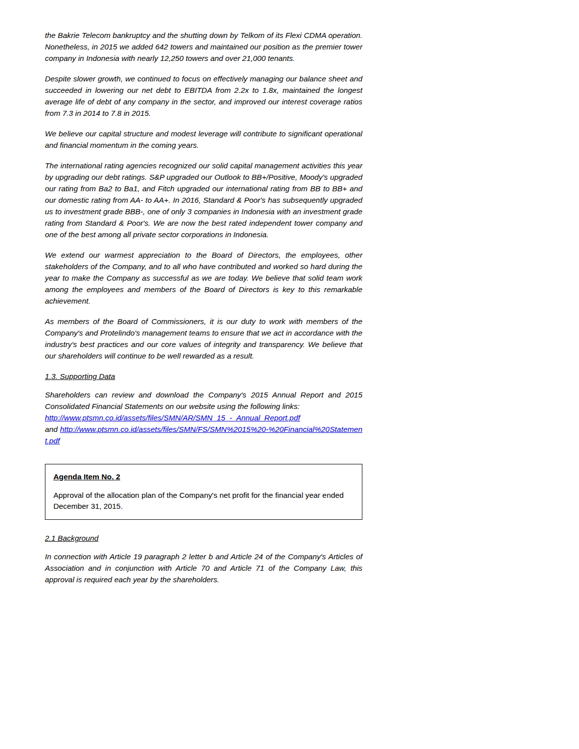the Bakrie Telecom bankruptcy and the shutting down by Telkom of its Flexi CDMA operation. Nonetheless, in 2015 we added 642 towers and maintained our position as the premier tower company in Indonesia with nearly 12,250 towers and over 21,000 tenants.
Despite slower growth, we continued to focus on effectively managing our balance sheet and succeeded in lowering our net debt to EBITDA from 2.2x to 1.8x, maintained the longest average life of debt of any company in the sector, and improved our interest coverage ratios from 7.3 in 2014 to 7.8 in 2015.
We believe our capital structure and modest leverage will contribute to significant operational and financial momentum in the coming years.
The international rating agencies recognized our solid capital management activities this year by upgrading our debt ratings. S&P upgraded our Outlook to BB+/Positive, Moody's upgraded our rating from Ba2 to Ba1, and Fitch upgraded our international rating from BB to BB+ and our domestic rating from AA- to AA+. In 2016, Standard & Poor's has subsequently upgraded us to investment grade BBB-, one of only 3 companies in Indonesia with an investment grade rating from Standard & Poor's. We are now the best rated independent tower company and one of the best among all private sector corporations in Indonesia.
We extend our warmest appreciation to the Board of Directors, the employees, other stakeholders of the Company, and to all who have contributed and worked so hard during the year to make the Company as successful as we are today. We believe that solid team work among the employees and members of the Board of Directors is key to this remarkable achievement.
As members of the Board of Commissioners, it is our duty to work with members of the Company's and Protelindo's management teams to ensure that we act in accordance with the industry's best practices and our core values of integrity and transparency. We believe that our shareholders will continue to be well rewarded as a result.
1.3. Supporting Data
Shareholders can review and download the Company's 2015 Annual Report and 2015 Consolidated Financial Statements on our website using the following links:
http://www.ptsmn.co.id/assets/files/SMN/AR/SMN_15_-_Annual_Report.pdf
and http://www.ptsmn.co.id/assets/files/SMN/FS/SMN%2015%20-%20Financial%20Statement.pdf
Agenda Item No. 2
Approval of the allocation plan of the Company's net profit for the financial year ended December 31, 2015.
2.1 Background
In connection with Article 19 paragraph 2 letter b and Article 24 of the Company's Articles of Association and in conjunction with Article 70 and Article 71 of the Company Law, this approval is required each year by the shareholders.